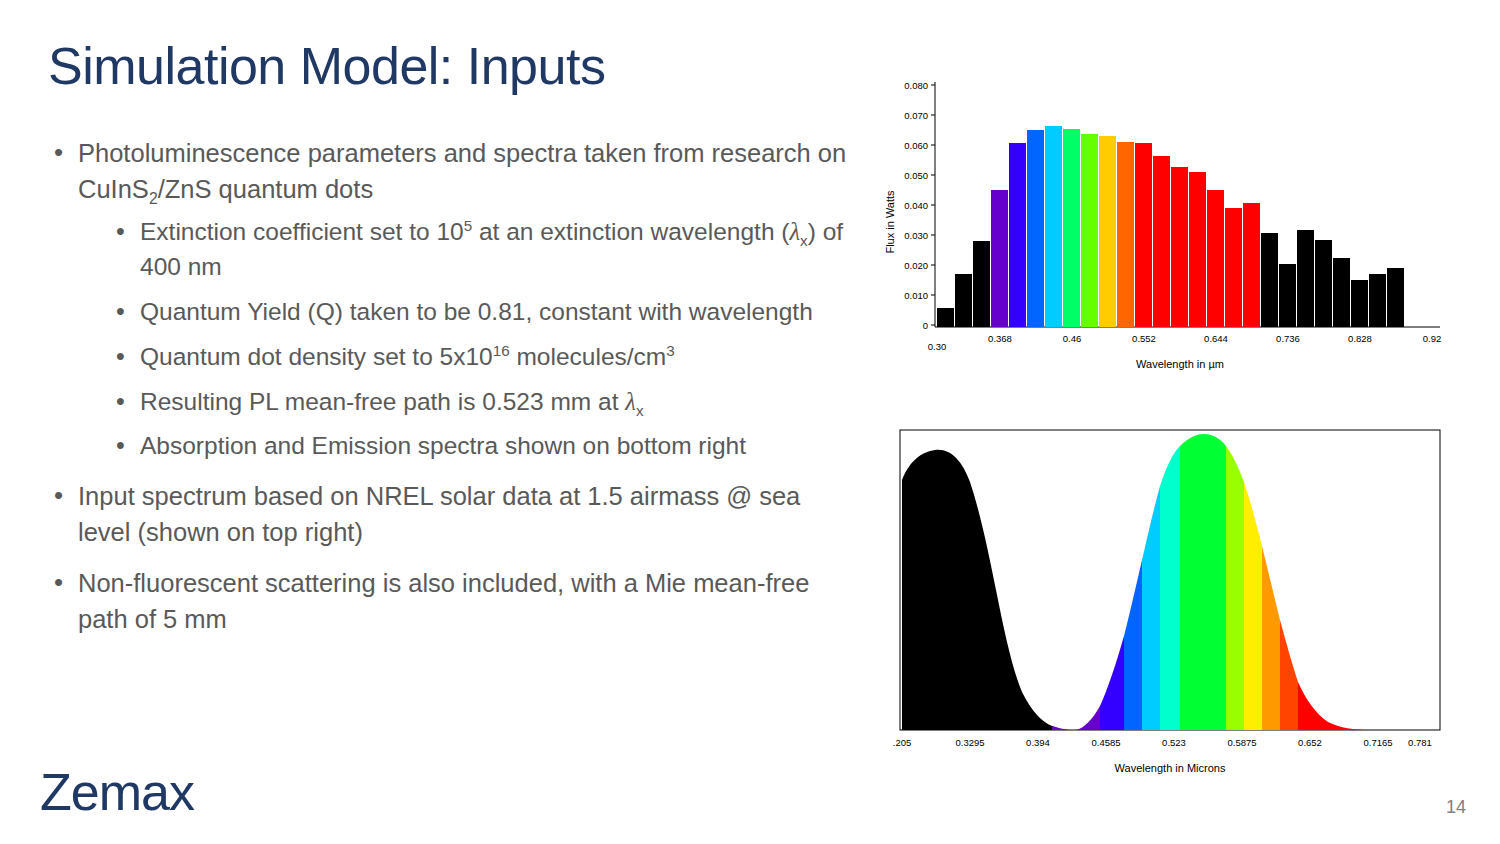Simulation Model: Inputs
Photoluminescence parameters and spectra taken from research on CuInS2/ZnS quantum dots
Extinction coefficient set to 105 at an extinction wavelength (λx) of 400 nm
Quantum Yield (Q) taken to be 0.81, constant with wavelength
Quantum dot density set to 5x1016 molecules/cm3
Resulting PL mean-free path is 0.523 mm at λx
Absorption and Emission spectra shown on bottom right
Input spectrum based on NREL solar data at 1.5 airmass @ sea level (shown on top right)
Non-fluorescent scattering is also included, with a Mie mean-free path of 5 mm
0.080 0.070 0.060 0.050 0.040 0.030 0.020 0.010 0 0.30 0.368 0.46 0.552 0.644 0.736 0.828 0.92 Wavelength in µm Flux in Watts
.205 0.3295 0.394 0.4585 0.523 0.5875 0.652 0.7165 0.781 Wavelength in Microns
Zemax
14